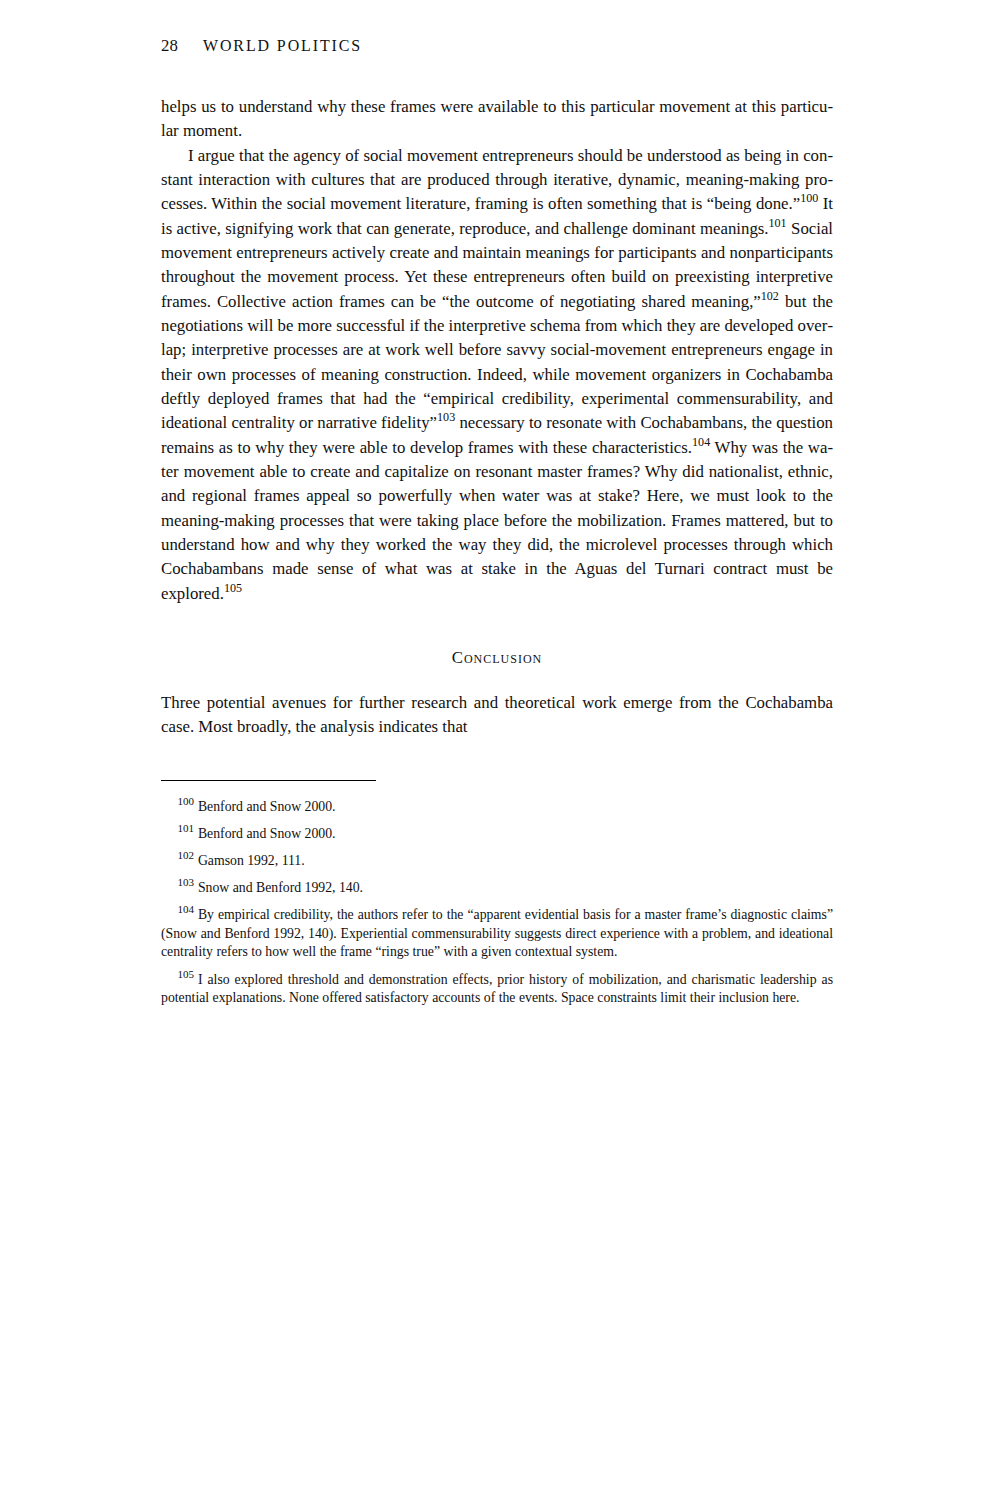28 World Politics
helps us to understand why these frames were available to this particular movement at this particular moment.
I argue that the agency of social movement entrepreneurs should be understood as being in constant interaction with cultures that are produced through iterative, dynamic, meaning-making processes. Within the social movement literature, framing is often something that is “being done.”100 It is active, signifying work that can generate, reproduce, and challenge dominant meanings.101 Social movement entrepreneurs actively create and maintain meanings for participants and nonparticipants throughout the movement process. Yet these entrepreneurs often build on preexisting interpretive frames. Collective action frames can be “the outcome of negotiating shared meaning,”102 but the negotiations will be more successful if the interpretive schema from which they are developed overlap; interpretive processes are at work well before savvy social-movement entrepreneurs engage in their own processes of meaning construction. Indeed, while movement organizers in Cochabamba deftly deployed frames that had the “empirical credibility, experimental commensurability, and ideational centrality or narrative fidelity”103 necessary to resonate with Cochabambans, the question remains as to why they were able to develop frames with these characteristics.104 Why was the water movement able to create and capitalize on resonant master frames? Why did nationalist, ethnic, and regional frames appeal so powerfully when water was at stake? Here, we must look to the meaning-making processes that were taking place before the mobilization. Frames mattered, but to understand how and why they worked the way they did, the microlevel processes through which Cochabambans made sense of what was at stake in the Aguas del Turnari contract must be explored.105
Conclusion
Three potential avenues for further research and theoretical work emerge from the Cochabamba case. Most broadly, the analysis indicates that
100 Benford and Snow 2000.
101 Benford and Snow 2000.
102 Gamson 1992, 111.
103 Snow and Benford 1992, 140.
104 By empirical credibility, the authors refer to the “apparent evidential basis for a master frame’s diagnostic claims” (Snow and Benford 1992, 140). Experiential commensurability suggests direct experience with a problem, and ideational centrality refers to how well the frame “rings true” with a given contextual system.
105 I also explored threshold and demonstration effects, prior history of mobilization, and charismatic leadership as potential explanations. None offered satisfactory accounts of the events. Space constraints limit their inclusion here.